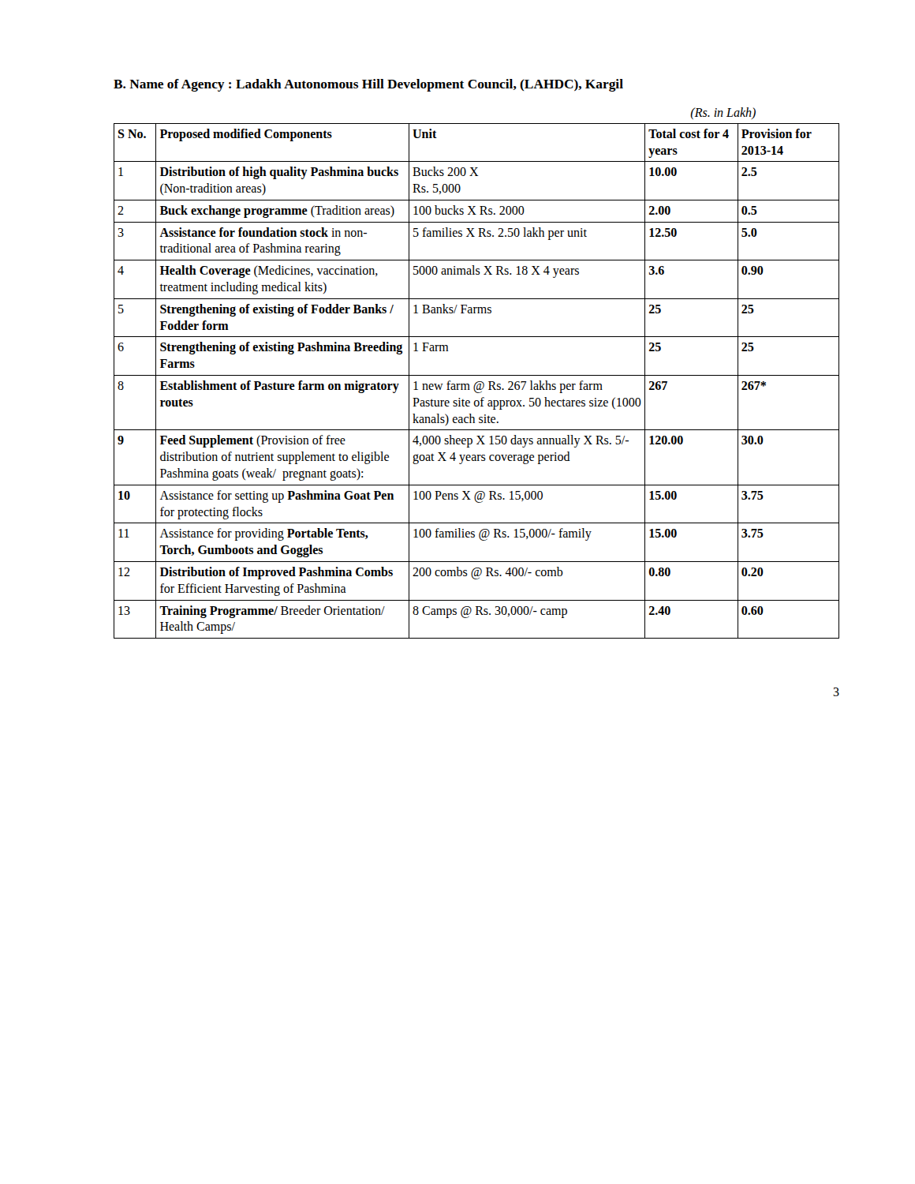B. Name of Agency : Ladakh Autonomous Hill Development Council, (LAHDC), Kargil
(Rs. in Lakh)
| S No. | Proposed modified Components | Unit | Total cost for 4 years | Provision for 2013-14 |
| --- | --- | --- | --- | --- |
| 1 | Distribution of high quality Pashmina bucks (Non-tradition areas) | Bucks 200 X Rs. 5,000 | 10.00 | 2.5 |
| 2 | Buck exchange programme (Tradition areas) | 100 bucks X Rs. 2000 | 2.00 | 0.5 |
| 3 | Assistance for foundation stock in non-traditional area of Pashmina rearing | 5 families X Rs. 2.50 lakh per unit | 12.50 | 5.0 |
| 4 | Health Coverage (Medicines, vaccination, treatment including medical kits) | 5000 animals X Rs. 18 X 4 years | 3.6 | 0.90 |
| 5 | Strengthening of existing of Fodder Banks / Fodder form | 1 Banks/ Farms | 25 | 25 |
| 6 | Strengthening of existing Pashmina Breeding Farms | 1 Farm | 25 | 25 |
| 8 | Establishment of Pasture farm on migratory routes | 1 new farm @ Rs. 267 lakhs per farm Pasture site of approx. 50 hectares size (1000 kanals) each site. | 267 | 267* |
| 9 | Feed Supplement (Provision of free distribution of nutrient supplement to eligible Pashmina goats (weak/ pregnant goats): | 4,000 sheep X 150 days annually X Rs. 5/- goat X 4 years coverage period | 120.00 | 30.0 |
| 10 | Assistance for setting up Pashmina Goat Pen for protecting flocks | 100 Pens X @ Rs. 15,000 | 15.00 | 3.75 |
| 11 | Assistance for providing Portable Tents, Torch, Gumboots and Goggles | 100 families @ Rs. 15,000/- family | 15.00 | 3.75 |
| 12 | Distribution of Improved Pashmina Combs for Efficient Harvesting of Pashmina | 200 combs @ Rs. 400/- comb | 0.80 | 0.20 |
| 13 | Training Programme/ Breeder Orientation/ Health Camps/ | 8 Camps @ Rs. 30,000/- camp | 2.40 | 0.60 |
3